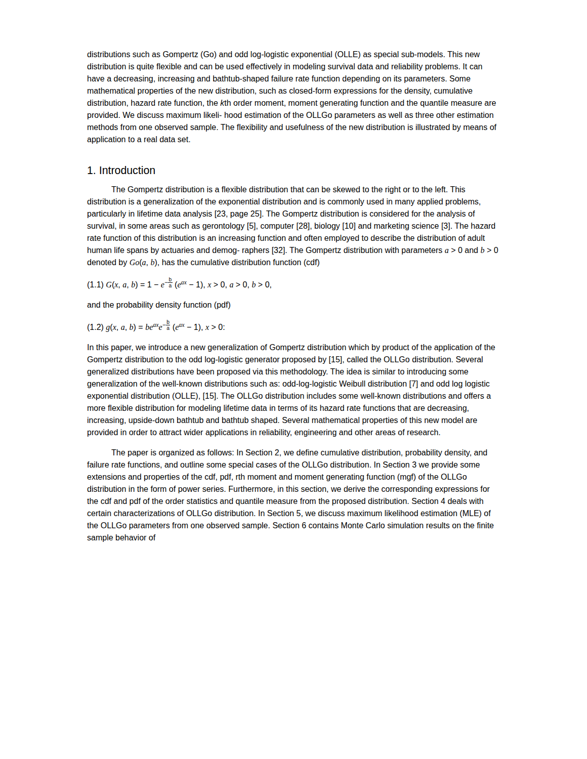distributions such as Gompertz (Go) and odd log-logistic exponential (OLLE) as special sub-models. This new distribution is quite flexible and can be used effectively in modeling survival data and reliability problems. It can have a decreasing, increasing and bathtub-shaped failure rate function depending on its parameters. Some mathematical properties of the new distribution, such as closed-form expressions for the density, cumulative distribution, hazard rate function, the kth order moment, moment generating function and the quantile measure are provided. We discuss maximum likeli- hood estimation of the OLLGo parameters as well as three other estimation methods from one observed sample. The flexibility and usefulness of the new distribution is illustrated by means of application to a real data set.
1. Introduction
The Gompertz distribution is a flexible distribution that can be skewed to the right or to the left. This distribution is a generalization of the exponential distribution and is commonly used in many applied problems, particularly in lifetime data analysis [23, page 25]. The Gompertz distribution is considered for the analysis of survival, in some areas such as gerontology [5], computer [28], biology [10] and marketing science [3]. The hazard rate function of this distribution is an increasing function and often employed to describe the distribution of adult human life spans by actuaries and demog- raphers [32]. The Gompertz distribution with parameters a > 0 and b > 0 denoted by Go(a, b), has the cumulative distribution function (cdf)
(1.1) G(x, a, b) = 1 − e−ba (eax − 1), x > 0, a > 0, b > 0,
and the probability density function (pdf)
(1.2) g(x, a, b) = beaxe−ba (eax − 1), x > 0:
In this paper, we introduce a new generalization of Gompertz distribution which by product of the application of the Gompertz distribution to the odd log-logistic generator proposed by [15], called the OLLGo distribution. Several generalized distributions have been proposed via this methodology. The idea is similar to introducing some generalization of the well-known distributions such as: odd-log-logistic Weibull distribution [7] and odd log logistic exponential distribution (OLLE), [15]. The OLLGo distribution includes some well-known distributions and offers a more flexible distribution for modeling lifetime data in terms of its hazard rate functions that are decreasing, increasing, upside-down bathtub and bathtub shaped. Several mathematical properties of this new model are provided in order to attract wider applications in reliability, engineering and other areas of research.
The paper is organized as follows: In Section 2, we define cumulative distribution, probability density, and failure rate functions, and outline some special cases of the OLLGo distribution. In Section 3 we provide some extensions and properties of the cdf, pdf, rth moment and moment generating function (mgf) of the OLLGo distribution in the form of power series. Furthermore, in this section, we derive the corresponding expressions for the cdf and pdf of the order statistics and quantile measure from the proposed distribution. Section 4 deals with certain characterizations of OLLGo distribution. In Section 5, we discuss maximum likelihood estimation (MLE) of the OLLGo parameters from one observed sample. Section 6 contains Monte Carlo simulation results on the finite sample behavior of